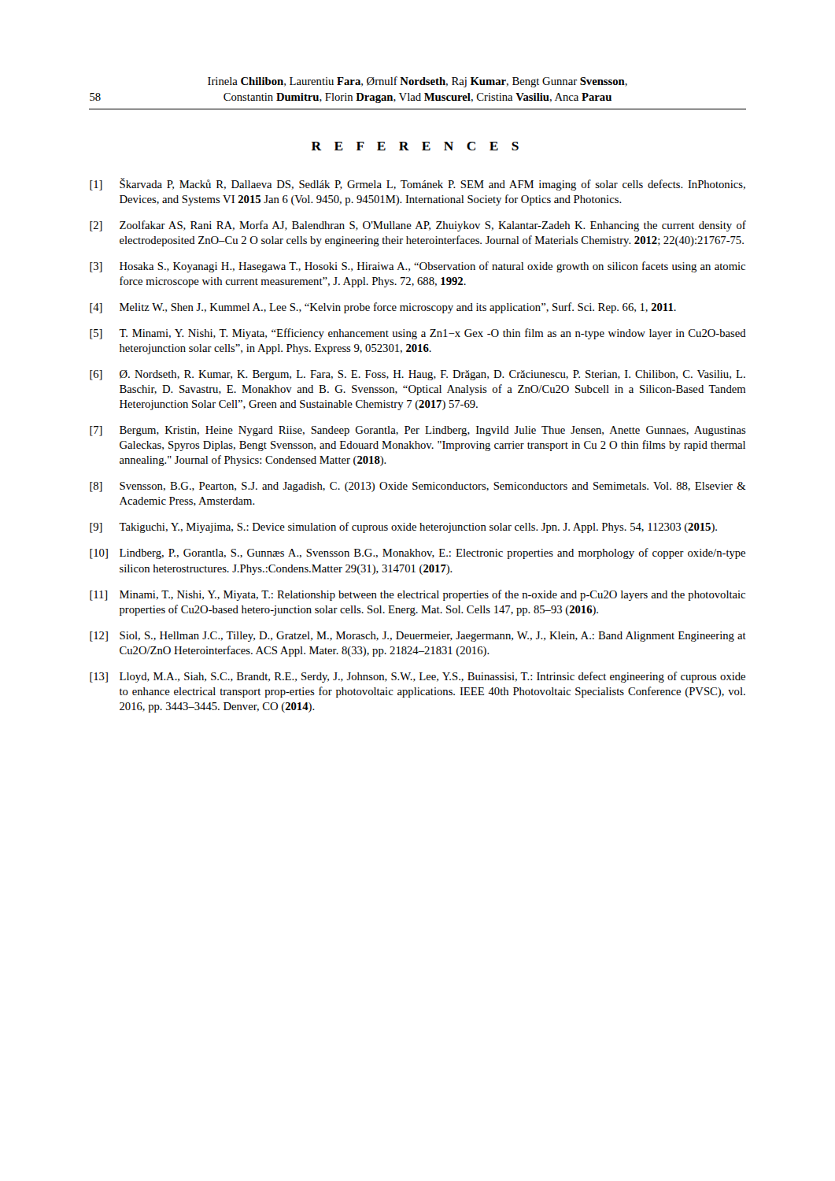Irinela Chilibon, Laurentiu Fara, Ørnulf Nordseth, Raj Kumar, Bengt Gunnar Svensson,
58 Constantin Dumitru, Florin Dragan, Vlad Muscurel, Cristina Vasiliu, Anca Parau
R E F E R E N C E S
[1] Škarvada P, Macků R, Dallaeva DS, Sedlák P, Grmela L, Tománek P. SEM and AFM imaging of solar cells defects. InPhotonics, Devices, and Systems VI 2015 Jan 6 (Vol. 9450, p. 94501M). International Society for Optics and Photonics.
[2] Zoolfakar AS, Rani RA, Morfa AJ, Balendhran S, O'Mullane AP, Zhuiykov S, Kalantar-Zadeh K. Enhancing the current density of electrodeposited ZnO–Cu 2 O solar cells by engineering their heterointerfaces. Journal of Materials Chemistry. 2012; 22(40):21767-75.
[3] Hosaka S., Koyanagi H., Hasegawa T., Hosoki S., Hiraiwa A., “Observation of natural oxide growth on silicon facets using an atomic force microscope with current measurement”, J. Appl. Phys. 72, 688, 1992.
[4] Melitz W., Shen J., Kummel A., Lee S., “Kelvin probe force microscopy and its application”, Surf. Sci. Rep. 66, 1, 2011.
[5] T. Minami, Y. Nishi, T. Miyata, “Efficiency enhancement using a Zn1−x Gex -O thin film as an n-type window layer in Cu2O-based heterojunction solar cells”, in Appl. Phys. Express 9, 052301, 2016.
[6] Ø. Nordseth, R. Kumar, K. Bergum, L. Fara, S. E. Foss, H. Haug, F. Drăgan, D. Crăciunescu, P. Sterian, I. Chilibon, C. Vasiliu, L. Baschir, D. Savastru, E. Monakhov and B. G. Svensson, “Optical Analysis of a ZnO/Cu2O Subcell in a Silicon-Based Tandem Heterojunction Solar Cell”, Green and Sustainable Chemistry 7 (2017) 57-69.
[7] Bergum, Kristin, Heine Nygard Riise, Sandeep Gorantla, Per Lindberg, Ingvild Julie Thue Jensen, Anette Gunnaes, Augustinas Galeckas, Spyros Diplas, Bengt Svensson, and Edouard Monakhov. "Improving carrier transport in Cu 2 O thin films by rapid thermal annealing." Journal of Physics: Condensed Matter (2018).
[8] Svensson, B.G., Pearton, S.J. and Jagadish, C. (2013) Oxide Semiconductors, Semiconductors and Semimetals. Vol. 88, Elsevier & Academic Press, Amsterdam.
[9] Takiguchi, Y., Miyajima, S.: Device simulation of cuprous oxide heterojunction solar cells. Jpn. J. Appl. Phys. 54, 112303 (2015).
[10] Lindberg, P., Gorantla, S., Gunnæs A., Svensson B.G., Monakhov, E.: Electronic properties and morphology of copper oxide/n-type silicon heterostructures. J.Phys.:Condens.Matter 29(31), 314701 (2017).
[11] Minami, T., Nishi, Y., Miyata, T.: Relationship between the electrical properties of the n-oxide and p-Cu2O layers and the photovoltaic properties of Cu2O-based hetero-junction solar cells. Sol. Energ. Mat. Sol. Cells 147, pp. 85–93 (2016).
[12] Siol, S., Hellman J.C., Tilley, D., Gratzel, M., Morasch, J., Deuermeier, Jaegermann, W., J., Klein, A.: Band Alignment Engineering at Cu2O/ZnO Heterointerfaces. ACS Appl. Mater. 8(33), pp. 21824–21831 (2016).
[13] Lloyd, M.A., Siah, S.C., Brandt, R.E., Serdy, J., Johnson, S.W., Lee, Y.S., Buinassisi, T.: Intrinsic defect engineering of cuprous oxide to enhance electrical transport prop-erties for photovoltaic applications. IEEE 40th Photovoltaic Specialists Conference (PVSC), vol. 2016, pp. 3443–3445. Denver, CO (2014).